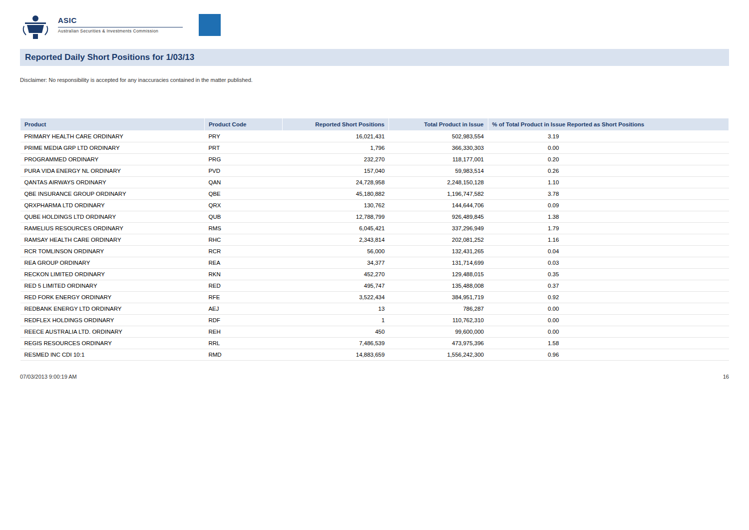ASIC
Australian Securities & Investments Commission
Reported Daily Short Positions for 1/03/13
Disclaimer: No responsibility is accepted for any inaccuracies contained in the matter published.
| Product | Product Code | Reported Short Positions | Total Product in Issue | % of Total Product in Issue Reported as Short Positions |
| --- | --- | --- | --- | --- |
| PRIMARY HEALTH CARE ORDINARY | PRY | 16,021,431 | 502,983,554 | 3.19 |
| PRIME MEDIA GRP LTD ORDINARY | PRT | 1,796 | 366,330,303 | 0.00 |
| PROGRAMMED ORDINARY | PRG | 232,270 | 118,177,001 | 0.20 |
| PURA VIDA ENERGY NL ORDINARY | PVD | 157,040 | 59,983,514 | 0.26 |
| QANTAS AIRWAYS ORDINARY | QAN | 24,728,958 | 2,248,150,128 | 1.10 |
| QBE INSURANCE GROUP ORDINARY | QBE | 45,180,882 | 1,196,747,582 | 3.78 |
| QRXPHARMA LTD ORDINARY | QRX | 130,762 | 144,644,706 | 0.09 |
| QUBE HOLDINGS LTD ORDINARY | QUB | 12,788,799 | 926,489,845 | 1.38 |
| RAMELIUS RESOURCES ORDINARY | RMS | 6,045,421 | 337,296,949 | 1.79 |
| RAMSAY HEALTH CARE ORDINARY | RHC | 2,343,814 | 202,081,252 | 1.16 |
| RCR TOMLINSON ORDINARY | RCR | 56,000 | 132,431,265 | 0.04 |
| REA GROUP ORDINARY | REA | 34,377 | 131,714,699 | 0.03 |
| RECKON LIMITED ORDINARY | RKN | 452,270 | 129,488,015 | 0.35 |
| RED 5 LIMITED ORDINARY | RED | 495,747 | 135,488,008 | 0.37 |
| RED FORK ENERGY ORDINARY | RFE | 3,522,434 | 384,951,719 | 0.92 |
| REDBANK ENERGY LTD ORDINARY | AEJ | 13 | 786,287 | 0.00 |
| REDFLEX HOLDINGS ORDINARY | RDF | 1 | 110,762,310 | 0.00 |
| REECE AUSTRALIA LTD. ORDINARY | REH | 450 | 99,600,000 | 0.00 |
| REGIS RESOURCES ORDINARY | RRL | 7,486,539 | 473,975,396 | 1.58 |
| RESMED INC CDI 10:1 | RMD | 14,883,659 | 1,556,242,300 | 0.96 |
07/03/2013 9:00:19 AM 16